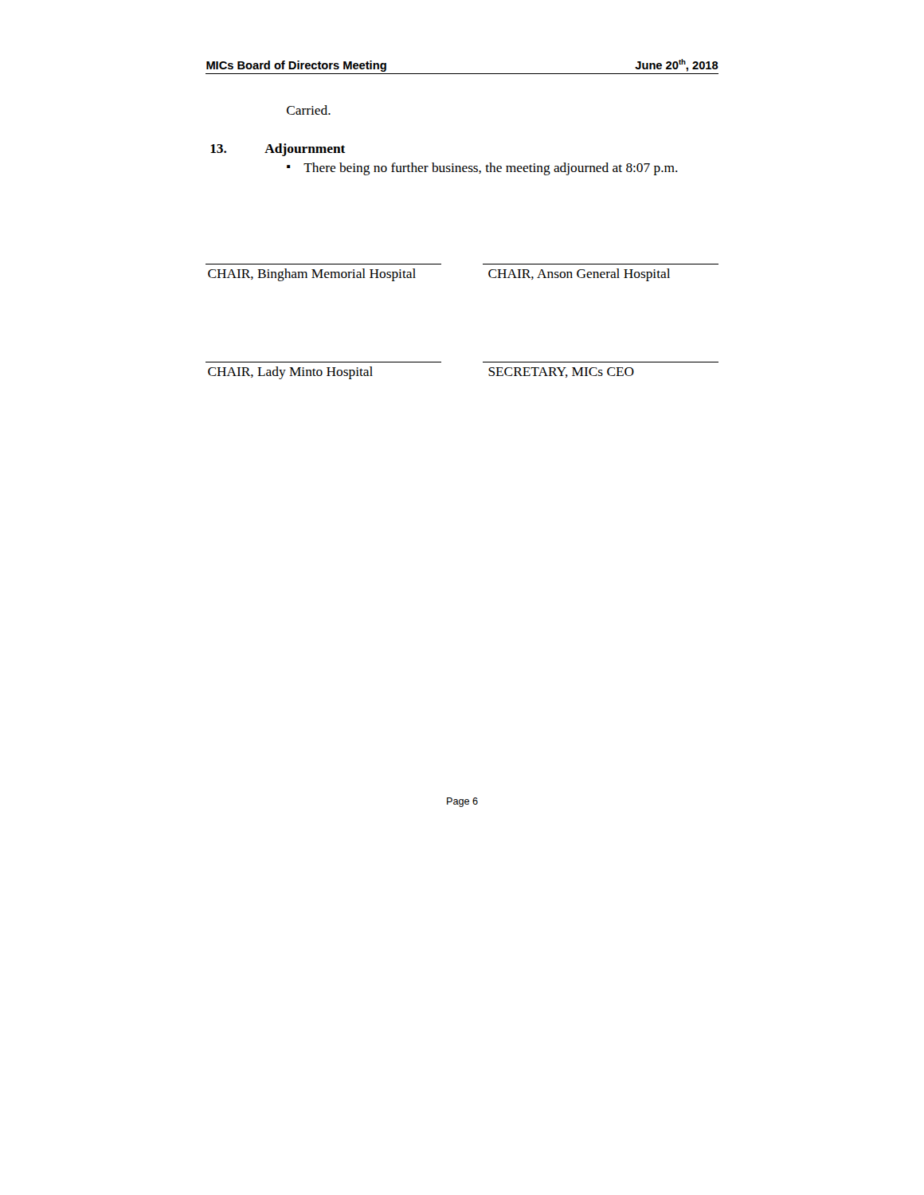MICs Board of Directors Meeting
June 20th, 2018
Carried.
13.
Adjournment
There being no further business, the meeting adjourned at 8:07 p.m.
CHAIR, Bingham Memorial Hospital
CHAIR, Anson General Hospital
CHAIR, Lady Minto Hospital
SECRETARY, MICs CEO
Page 6